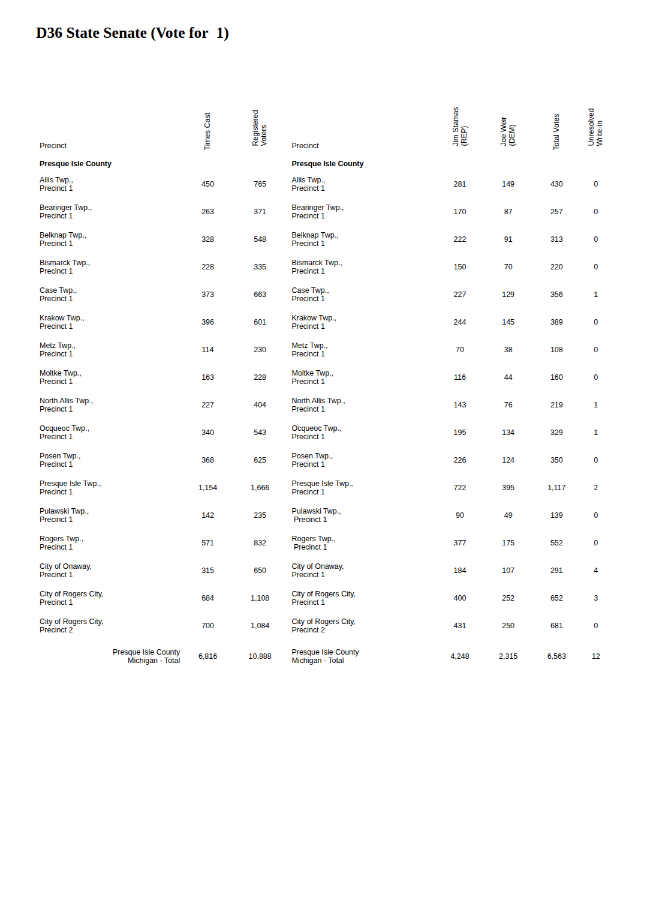D36 State Senate (Vote for 1)
| Precinct | Times Cast | Registered Voters | Precinct | Jim Stamas (REP) | Joe Weir (DEM) | Total Votes | Unresolved Write-in |
| --- | --- | --- | --- | --- | --- | --- | --- |
| Presque Isle County | | | Presque Isle County | | | | |
| Allis Twp., Precinct 1 | 450 | 765 | Allis Twp., Precinct 1 | 281 | 149 | 430 | 0 |
| Bearinger Twp., Precinct 1 | 263 | 371 | Bearinger Twp., Precinct 1 | 170 | 87 | 257 | 0 |
| Belknap Twp., Precinct 1 | 328 | 548 | Belknap Twp., Precinct 1 | 222 | 91 | 313 | 0 |
| Bismarck Twp., Precinct 1 | 228 | 335 | Bismarck Twp., Precinct 1 | 150 | 70 | 220 | 0 |
| Case Twp., Precinct 1 | 373 | 663 | Case Twp., Precinct 1 | 227 | 129 | 356 | 1 |
| Krakow Twp., Precinct 1 | 396 | 601 | Krakow Twp., Precinct 1 | 244 | 145 | 389 | 0 |
| Metz Twp., Precinct 1 | 114 | 230 | Metz Twp., Precinct 1 | 70 | 38 | 108 | 0 |
| Moltke Twp., Precinct 1 | 163 | 228 | Moltke Twp., Precinct 1 | 116 | 44 | 160 | 0 |
| North Allis Twp., Precinct 1 | 227 | 404 | North Allis Twp., Precinct 1 | 143 | 76 | 219 | 1 |
| Ocqueoc Twp., Precinct 1 | 340 | 543 | Ocqueoc Twp., Precinct 1 | 195 | 134 | 329 | 1 |
| Posen Twp., Precinct 1 | 368 | 625 | Posen Twp., Precinct 1 | 226 | 124 | 350 | 0 |
| Presque Isle Twp., Precinct 1 | 1,154 | 1,666 | Presque Isle Twp., Precinct 1 | 722 | 395 | 1,117 | 2 |
| Pulawski Twp., Precinct 1 | 142 | 235 | Pulawski Twp., Precinct 1 | 90 | 49 | 139 | 0 |
| Rogers Twp., Precinct 1 | 571 | 832 | Rogers Twp., Precinct 1 | 377 | 175 | 552 | 0 |
| City of Onaway, Precinct 1 | 315 | 650 | City of Onaway, Precinct 1 | 184 | 107 | 291 | 4 |
| City of Rogers City, Precinct 1 | 684 | 1,108 | City of Rogers City, Precinct 1 | 400 | 252 | 652 | 3 |
| City of Rogers City, Precinct 2 | 700 | 1,084 | City of Rogers City, Precinct 2 | 431 | 250 | 681 | 0 |
| Presque Isle County Michigan - Total | 6,816 | 10,888 | Presque Isle County Michigan - Total | 4,248 | 2,315 | 6,563 | 12 |